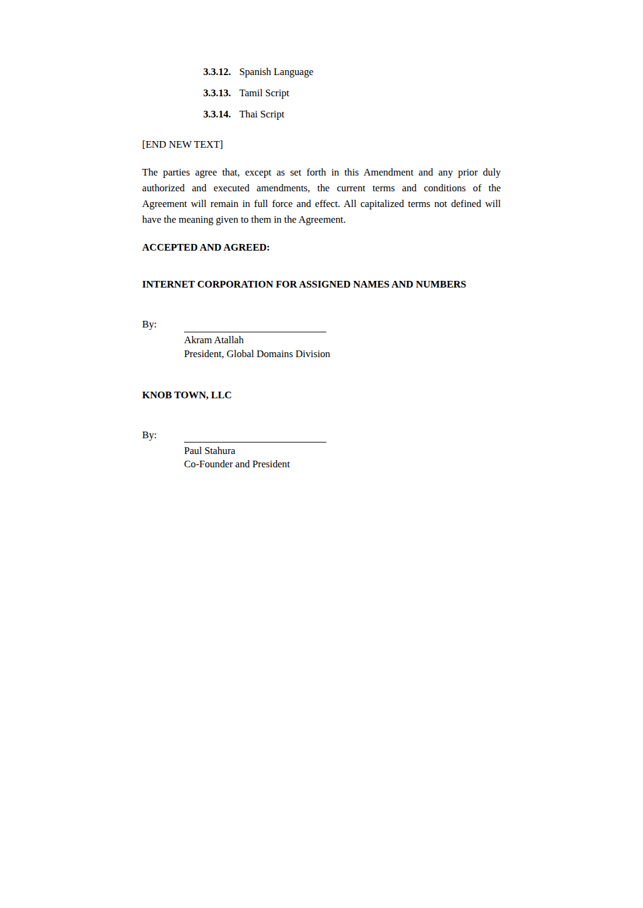3.3.12. Spanish Language
3.3.13. Tamil Script
3.3.14. Thai Script
[END NEW TEXT]
The parties agree that, except as set forth in this Amendment and any prior duly authorized and executed amendments, the current terms and conditions of the Agreement will remain in full force and effect. All capitalized terms not defined will have the meaning given to them in the Agreement.
ACCEPTED AND AGREED:
INTERNET CORPORATION FOR ASSIGNED NAMES AND NUMBERS
By:
Akram Atallah President, Global Domains Division
KNOB TOWN, LLC
By:
Paul Stahura Co-Founder and President